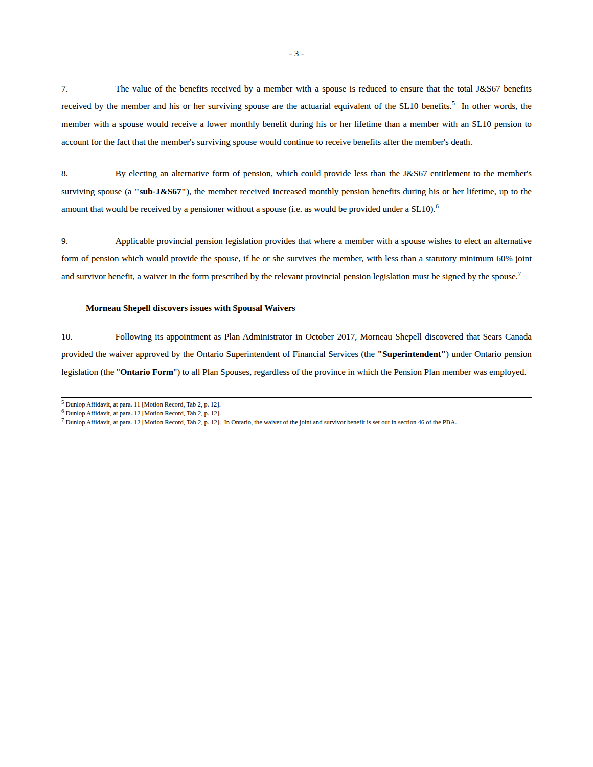- 3 -
7. The value of the benefits received by a member with a spouse is reduced to ensure that the total J&S67 benefits received by the member and his or her surviving spouse are the actuarial equivalent of the SL10 benefits.5 In other words, the member with a spouse would receive a lower monthly benefit during his or her lifetime than a member with an SL10 pension to account for the fact that the member's surviving spouse would continue to receive benefits after the member's death.
8. By electing an alternative form of pension, which could provide less than the J&S67 entitlement to the member's surviving spouse (a "sub-J&S67"), the member received increased monthly pension benefits during his or her lifetime, up to the amount that would be received by a pensioner without a spouse (i.e. as would be provided under a SL10).6
9. Applicable provincial pension legislation provides that where a member with a spouse wishes to elect an alternative form of pension which would provide the spouse, if he or she survives the member, with less than a statutory minimum 60% joint and survivor benefit, a waiver in the form prescribed by the relevant provincial pension legislation must be signed by the spouse.7
Morneau Shepell discovers issues with Spousal Waivers
10. Following its appointment as Plan Administrator in October 2017, Morneau Shepell discovered that Sears Canada provided the waiver approved by the Ontario Superintendent of Financial Services (the "Superintendent") under Ontario pension legislation (the "Ontario Form") to all Plan Spouses, regardless of the province in which the Pension Plan member was employed.
5 Dunlop Affidavit, at para. 11 [Motion Record, Tab 2, p. 12].
6 Dunlop Affidavit, at para. 12 [Motion Record, Tab 2, p. 12].
7 Dunlop Affidavit, at para. 12 [Motion Record, Tab 2, p. 12]. In Ontario, the waiver of the joint and survivor benefit is set out in section 46 of the PBA.